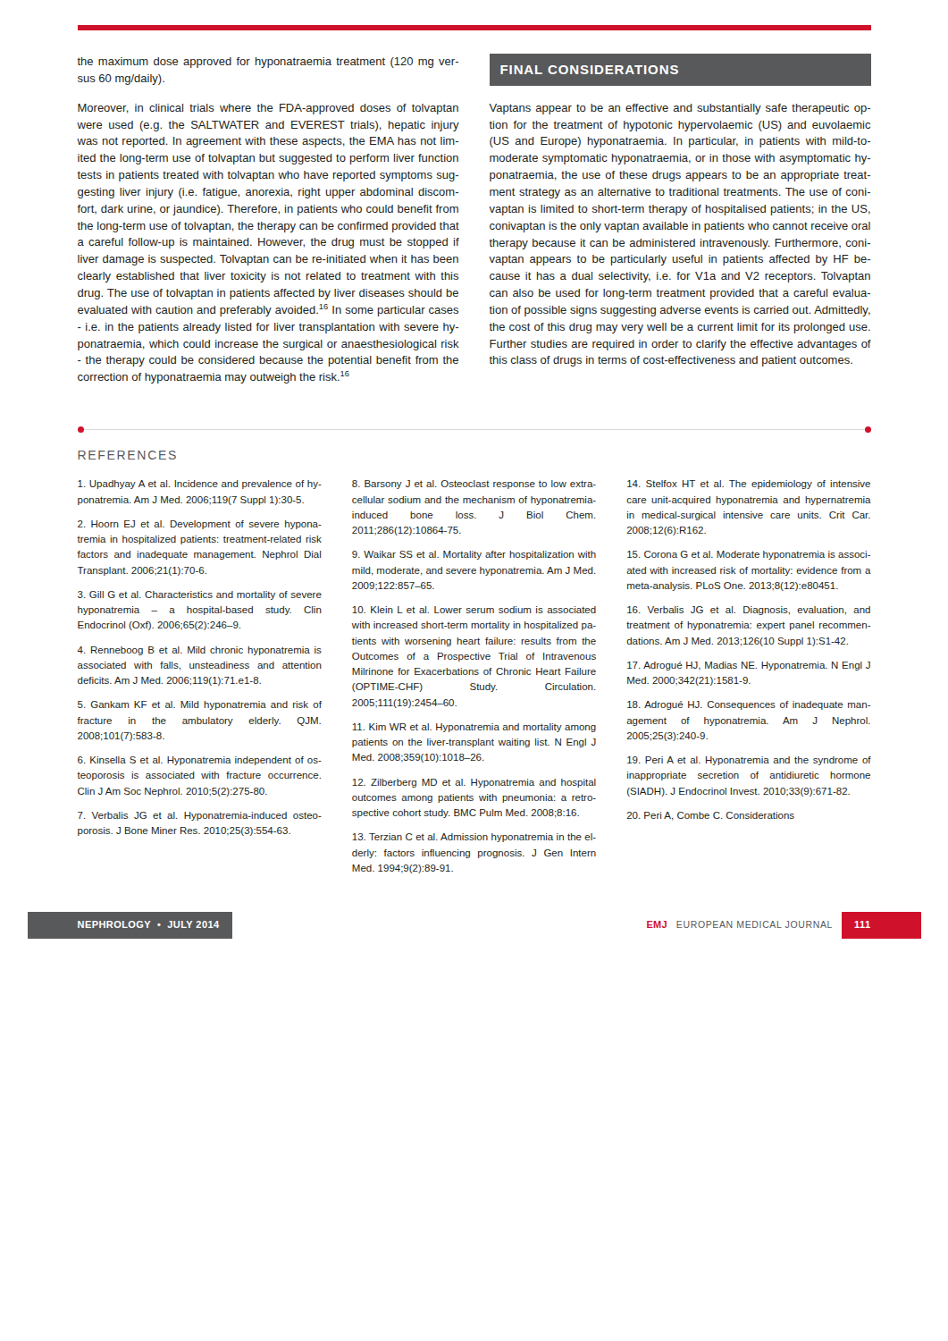the maximum dose approved for hyponatraemia treatment (120 mg versus 60 mg/daily).
Moreover, in clinical trials where the FDA-approved doses of tolvaptan were used (e.g. the SALTWATER and EVEREST trials), hepatic injury was not reported. In agreement with these aspects, the EMA has not limited the long-term use of tolvaptan but suggested to perform liver function tests in patients treated with tolvaptan who have reported symptoms suggesting liver injury (i.e. fatigue, anorexia, right upper abdominal discomfort, dark urine, or jaundice). Therefore, in patients who could benefit from the long-term use of tolvaptan, the therapy can be confirmed provided that a careful follow-up is maintained. However, the drug must be stopped if liver damage is suspected. Tolvaptan can be re-initiated when it has been clearly established that liver toxicity is not related to treatment with this drug. The use of tolvaptan in patients affected by liver diseases should be evaluated with caution and preferably avoided.16 In some particular cases - i.e. in the patients already listed for liver transplantation with severe hyponatraemia, which could increase the surgical or anaesthesiological risk - the therapy could be considered because the potential benefit from the correction of hyponatraemia may outweigh the risk.16
Final considerations
Vaptans appear to be an effective and substantially safe therapeutic option for the treatment of hypotonic hypervolaemic (US) and euvolaemic (US and Europe) hyponatraemia. In particular, in patients with mild-to-moderate symptomatic hyponatraemia, or in those with asymptomatic hyponatraemia, the use of these drugs appears to be an appropriate treatment strategy as an alternative to traditional treatments. The use of conivaptan is limited to short-term therapy of hospitalised patients; in the US, conivaptan is the only vaptan available in patients who cannot receive oral therapy because it can be administered intravenously. Furthermore, conivaptan appears to be particularly useful in patients affected by HF because it has a dual selectivity, i.e. for V1a and V2 receptors. Tolvaptan can also be used for long-term treatment provided that a careful evaluation of possible signs suggesting adverse events is carried out. Admittedly, the cost of this drug may very well be a current limit for its prolonged use. Further studies are required in order to clarify the effective advantages of this class of drugs in terms of cost-effectiveness and patient outcomes.
References
1. Upadhyay A et al. Incidence and prevalence of hyponatremia. Am J Med. 2006;119(7 Suppl 1):30-5.
2. Hoorn EJ et al. Development of severe hyponatremia in hospitalized patients: treatment-related risk factors and inadequate management. Nephrol Dial Transplant. 2006;21(1):70-6.
3. Gill G et al. Characteristics and mortality of severe hyponatremia – a hospital-based study. Clin Endocrinol (Oxf). 2006;65(2):246–9.
4. Renneboog B et al. Mild chronic hyponatremia is associated with falls, unsteadiness and attention deficits. Am J Med. 2006;119(1):71.e1-8.
5. Gankam KF et al. Mild hyponatremia and risk of fracture in the ambulatory elderly. QJM. 2008;101(7):583-8.
6. Kinsella S et al. Hyponatremia independent of osteoporosis is associated with fracture occurrence. Clin J Am Soc Nephrol. 2010;5(2):275-80.
7. Verbalis JG et al. Hyponatremia-induced osteoporosis. J Bone Miner Res. 2010;25(3):554-63.
8. Barsony J et al. Osteoclast response to low extracellular sodium and the mechanism of hyponatremia-induced bone loss. J Biol Chem. 2011;286(12):10864-75.
9. Waikar SS et al. Mortality after hospitalization with mild, moderate, and severe hyponatremia. Am J Med. 2009;122:857–65.
10. Klein L et al. Lower serum sodium is associated with increased short-term mortality in hospitalized patients with worsening heart failure: results from the Outcomes of a Prospective Trial of Intravenous Milrinone for Exacerbations of Chronic Heart Failure (OPTIME-CHF) Study. Circulation. 2005;111(19):2454–60.
11. Kim WR et al. Hyponatremia and mortality among patients on the liver-transplant waiting list. N Engl J Med. 2008;359(10):1018–26.
12. Zilberberg MD et al. Hyponatremia and hospital outcomes among patients with pneumonia: a retrospective cohort study. BMC Pulm Med. 2008;8:16.
13. Terzian C et al. Admission hyponatremia in the elderly: factors influencing prognosis. J Gen Intern Med. 1994;9(2):89-91.
14. Stelfox HT et al. The epidemiology of intensive care unit-acquired hyponatremia and hypernatremia in medical-surgical intensive care units. Crit Car. 2008;12(6):R162.
15. Corona G et al. Moderate hyponatremia is associated with increased risk of mortality: evidence from a meta-analysis. PLoS One. 2013;8(12):e80451.
16. Verbalis JG et al. Diagnosis, evaluation, and treatment of hyponatremia: expert panel recommendations. Am J Med. 2013;126(10 Suppl 1):S1-42.
17. Adrogué HJ, Madias NE. Hyponatremia. N Engl J Med. 2000;342(21):1581-9.
18. Adrogué HJ. Consequences of inadequate management of hyponatremia. Am J Nephrol. 2005;25(3):240-9.
19. Peri A et al. Hyponatremia and the syndrome of inappropriate secretion of antidiuretic hormone (SIADH). J Endocrinol Invest. 2010;33(9):671-82.
20. Peri A, Combe C. Considerations
Nephrology • July 2014
EMJ European Medical Journal 111